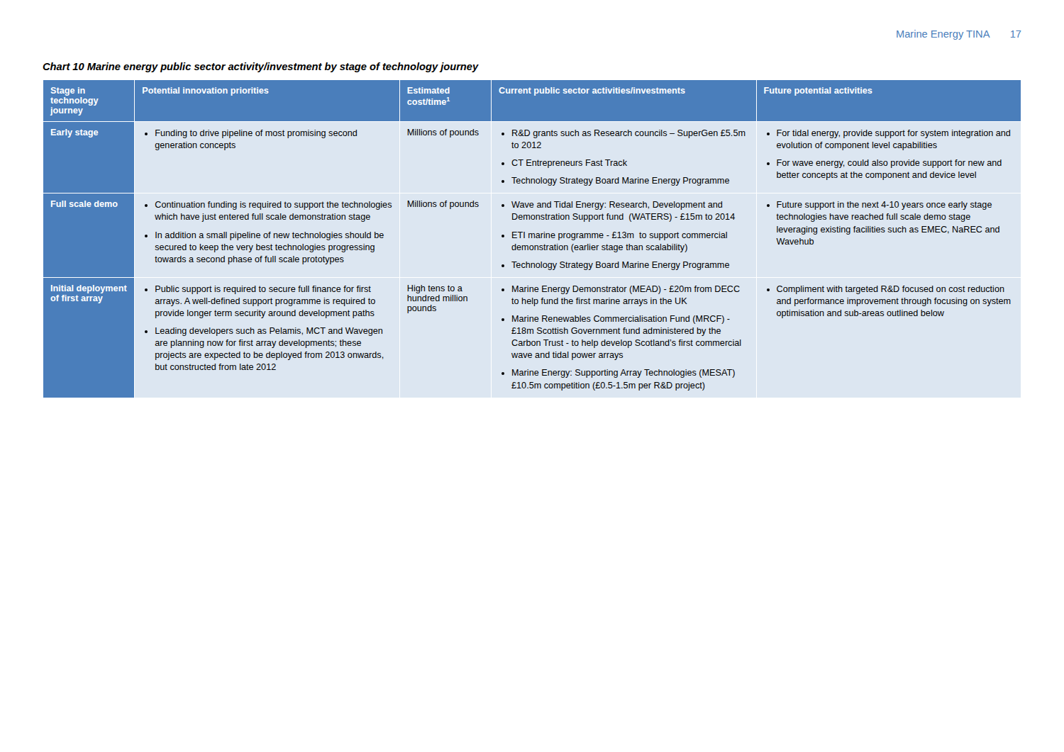Marine Energy TINA 17
Chart 10 Marine energy public sector activity/investment by stage of technology journey
| Stage in technology journey | Potential innovation priorities | Estimated cost/time 1 | Current public sector activities/investments | Future potential activities |
| --- | --- | --- | --- | --- |
| Early stage | Funding to drive pipeline of most promising second generation concepts | Millions of pounds | R&D grants such as Research councils – SuperGen £5.5m to 2012 CT Entrepreneurs Fast Track Technology Strategy Board Marine Energy Programme | For tidal energy, provide support for system integration and evolution of component level capabilities For wave energy, could also provide support for new and better concepts at the component and device level |
| Full scale demo | Continuation funding is required to support the technologies which have just entered full scale demonstration stage In addition a small pipeline of new technologies should be secured to keep the very best technologies progressing towards a second phase of full scale prototypes | Millions of pounds | Wave and Tidal Energy: Research, Development and Demonstration Support fund (WATERS) - £15m to 2014 ETI marine programme - £13m to support commercial demonstration (earlier stage than scalability) Technology Strategy Board Marine Energy Programme | Future support in the next 4-10 years once early stage technologies have reached full scale demo stage leveraging existing facilities such as EMEC, NaREC and Wavehub |
| Initial deployment of first array | Public support is required to secure full finance for first arrays. A well-defined support programme is required to provide longer term security around development paths Leading developers such as Pelamis, MCT and Wavegen are planning now for first array developments; these projects are expected to be deployed from 2013 onwards, but constructed from late 2012 | High tens to a hundred million pounds | Marine Energy Demonstrator (MEAD) - £20m from DECC to help fund the first marine arrays in the UK Marine Renewables Commercialisation Fund (MRCF) - £18m Scottish Government fund administered by the Carbon Trust - to help develop Scotland’s first commercial wave and tidal power arrays Marine Energy: Supporting Array Technologies (MESAT) £10.5m competition (£0.5-1.5m per R&D project) | Compliment with targeted R&D focused on cost reduction and performance improvement through focusing on system optimisation and sub-areas outlined below |